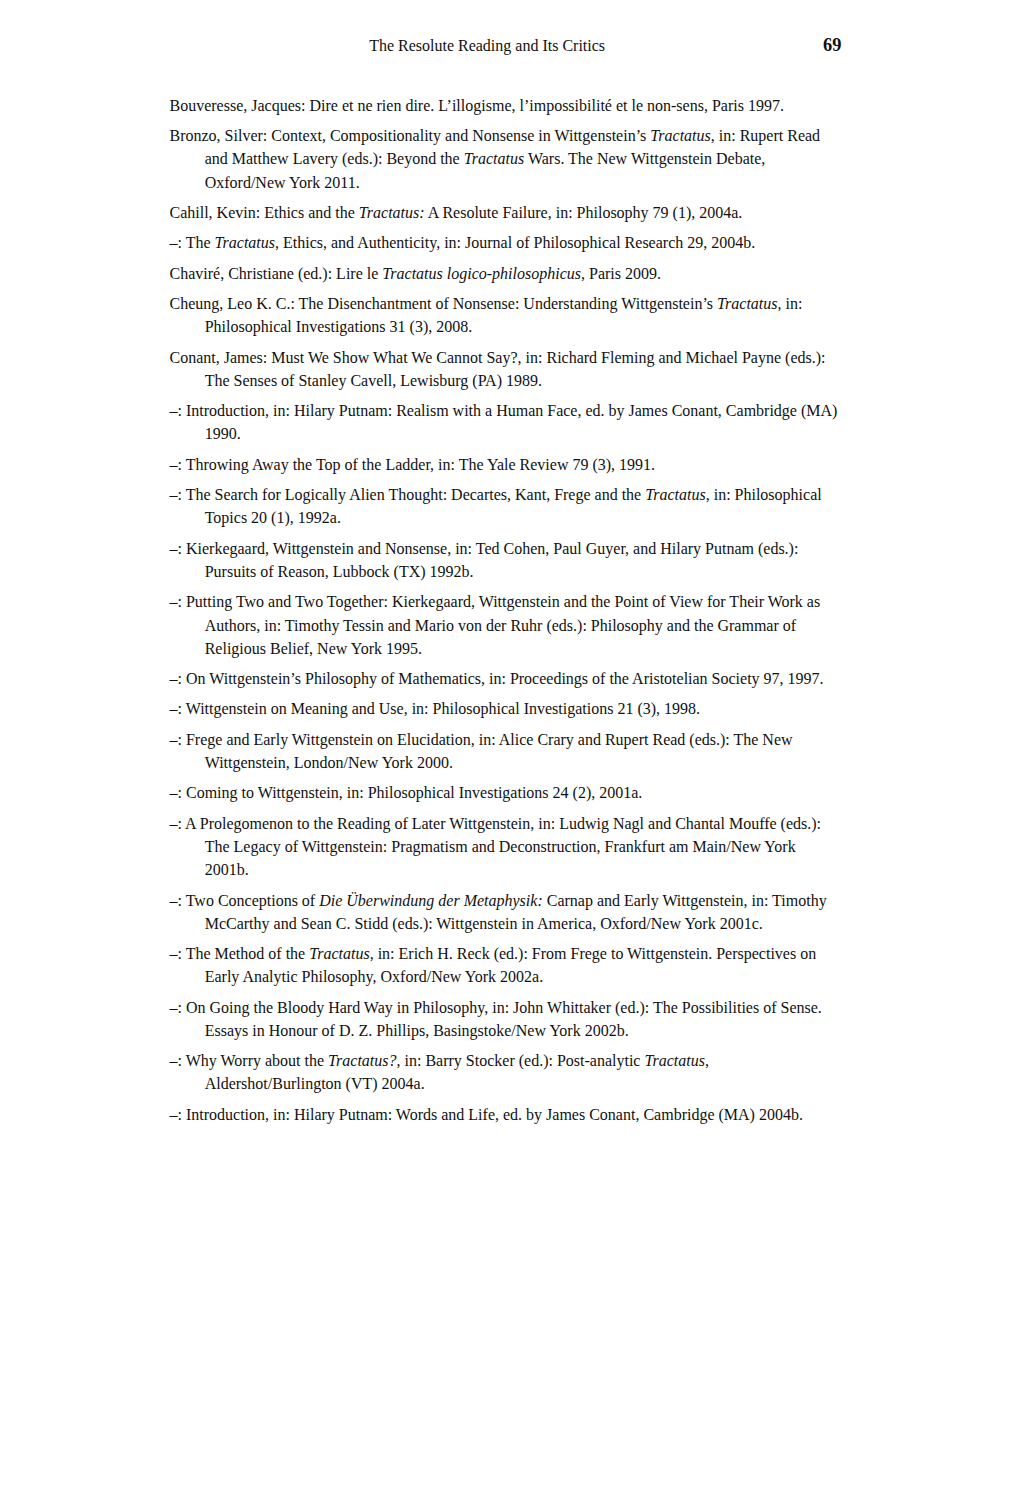The Resolute Reading and Its Critics 69
Bouveresse, Jacques: Dire et ne rien dire. L’illogisme, l’impossibilité et le non-sens, Paris 1997.
Bronzo, Silver: Context, Compositionality and Nonsense in Wittgenstein’s Tractatus, in: Rupert Read and Matthew Lavery (eds.): Beyond the Tractatus Wars. The New Wittgenstein Debate, Oxford/New York 2011.
Cahill, Kevin: Ethics and the Tractatus: A Resolute Failure, in: Philosophy 79 (1), 2004a.
–: The Tractatus, Ethics, and Authenticity, in: Journal of Philosophical Research 29, 2004b.
Chaviré, Christiane (ed.): Lire le Tractatus logico-philosophicus, Paris 2009.
Cheung, Leo K. C.: The Disenchantment of Nonsense: Understanding Wittgenstein’s Tractatus, in: Philosophical Investigations 31 (3), 2008.
Conant, James: Must We Show What We Cannot Say?, in: Richard Fleming and Michael Payne (eds.): The Senses of Stanley Cavell, Lewisburg (PA) 1989.
–: Introduction, in: Hilary Putnam: Realism with a Human Face, ed. by James Conant, Cambridge (MA) 1990.
–: Throwing Away the Top of the Ladder, in: The Yale Review 79 (3), 1991.
–: The Search for Logically Alien Thought: Decartes, Kant, Frege and the Tractatus, in: Philosophical Topics 20 (1), 1992a.
–: Kierkegaard, Wittgenstein and Nonsense, in: Ted Cohen, Paul Guyer, and Hilary Putnam (eds.): Pursuits of Reason, Lubbock (TX) 1992b.
–: Putting Two and Two Together: Kierkegaard, Wittgenstein and the Point of View for Their Work as Authors, in: Timothy Tessin and Mario von der Ruhr (eds.): Philosophy and the Grammar of Religious Belief, New York 1995.
–: On Wittgenstein’s Philosophy of Mathematics, in: Proceedings of the Aristotelian Society 97, 1997.
–: Wittgenstein on Meaning and Use, in: Philosophical Investigations 21 (3), 1998.
–: Frege and Early Wittgenstein on Elucidation, in: Alice Crary and Rupert Read (eds.): The New Wittgenstein, London/New York 2000.
–: Coming to Wittgenstein, in: Philosophical Investigations 24 (2), 2001a.
–: A Prolegomenon to the Reading of Later Wittgenstein, in: Ludwig Nagl and Chantal Mouffe (eds.): The Legacy of Wittgenstein: Pragmatism and Deconstruction, Frankfurt am Main/New York 2001b.
–: Two Conceptions of Die Überwindung der Metaphysik: Carnap and Early Wittgenstein, in: Timothy McCarthy and Sean C. Stidd (eds.): Wittgenstein in America, Oxford/New York 2001c.
–: The Method of the Tractatus, in: Erich H. Reck (ed.): From Frege to Wittgenstein. Perspectives on Early Analytic Philosophy, Oxford/New York 2002a.
–: On Going the Bloody Hard Way in Philosophy, in: John Whittaker (ed.): The Possibilities of Sense. Essays in Honour of D. Z. Phillips, Basingstoke/New York 2002b.
–: Why Worry about the Tractatus?, in: Barry Stocker (ed.): Post-analytic Tractatus, Aldershot/Burlington (VT) 2004a.
–: Introduction, in: Hilary Putnam: Words and Life, ed. by James Conant, Cambridge (MA) 2004b.